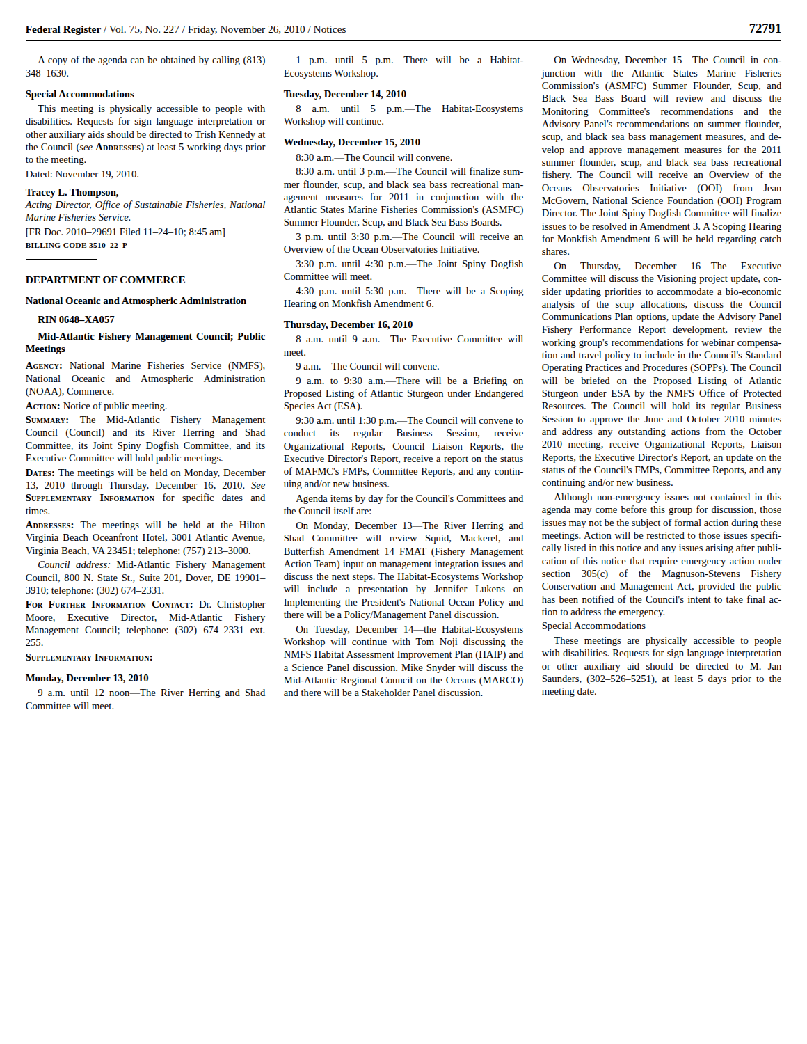Federal Register / Vol. 75, No. 227 / Friday, November 26, 2010 / Notices
72791
A copy of the agenda can be obtained by calling (813) 348–1630.
Special Accommodations
This meeting is physically accessible to people with disabilities. Requests for sign language interpretation or other auxiliary aids should be directed to Trish Kennedy at the Council (see Addresses) at least 5 working days prior to the meeting.
Dated: November 19, 2010.
Tracey L. Thompson,
Acting Director, Office of Sustainable Fisheries, National Marine Fisheries Service.
[FR Doc. 2010–29691 Filed 11–24–10; 8:45 am]
BILLING CODE 3510–22–P
DEPARTMENT OF COMMERCE
National Oceanic and Atmospheric Administration
RIN 0648–XA057
Mid-Atlantic Fishery Management Council; Public Meetings
Agency: National Marine Fisheries Service (NMFS), National Oceanic and Atmospheric Administration (NOAA), Commerce.
Action: Notice of public meeting.
Summary: The Mid-Atlantic Fishery Management Council (Council) and its River Herring and Shad Committee, its Joint Spiny Dogfish Committee, and its Executive Committee will hold public meetings.
Dates: The meetings will be held on Monday, December 13, 2010 through Thursday, December 16, 2010. See Supplementary Information for specific dates and times.
Addresses: The meetings will be held at the Hilton Virginia Beach Oceanfront Hotel, 3001 Atlantic Avenue, Virginia Beach, VA 23451; telephone: (757) 213–3000.
Council address: Mid-Atlantic Fishery Management Council, 800 N. State St., Suite 201, Dover, DE 19901–3910; telephone: (302) 674–2331.
For Further Information Contact: Dr. Christopher Moore, Executive Director, Mid-Atlantic Fishery Management Council; telephone: (302) 674–2331 ext. 255.
Supplementary Information:
Monday, December 13, 2010
9 a.m. until 12 noon—The River Herring and Shad Committee will meet.
1 p.m. until 5 p.m.—There will be a Habitat-Ecosystems Workshop.
Tuesday, December 14, 2010
8 a.m. until 5 p.m.—The Habitat-Ecosystems Workshop will continue.
Wednesday, December 15, 2010
8:30 a.m.—The Council will convene.
8:30 a.m. until 3 p.m.—The Council will finalize summer flounder, scup, and black sea bass recreational management measures for 2011 in conjunction with the Atlantic States Marine Fisheries Commission's (ASMFC) Summer Flounder, Scup, and Black Sea Bass Boards.
3 p.m. until 3:30 p.m.—The Council will receive an Overview of the Ocean Observatories Initiative.
3:30 p.m. until 4:30 p.m.—The Joint Spiny Dogfish Committee will meet.
4:30 p.m. until 5:30 p.m.—There will be a Scoping Hearing on Monkfish Amendment 6.
Thursday, December 16, 2010
8 a.m. until 9 a.m.—The Executive Committee will meet.
9 a.m.—The Council will convene.
9 a.m. to 9:30 a.m.—There will be a Briefing on Proposed Listing of Atlantic Sturgeon under Endangered Species Act (ESA).
9:30 a.m. until 1:30 p.m.—The Council will convene to conduct its regular Business Session, receive Organizational Reports, Council Liaison Reports, the Executive Director's Report, receive a report on the status of MAFMC's FMPs, Committee Reports, and any continuing and/or new business.
Agenda items by day for the Council's Committees and the Council itself are:
On Monday, December 13—The River Herring and Shad Committee will review Squid, Mackerel, and Butterfish Amendment 14 FMAT (Fishery Management Action Team) input on management integration issues and discuss the next steps. The Habitat-Ecosystems Workshop will include a presentation by Jennifer Lukens on Implementing the President's National Ocean Policy and there will be a Policy/Management Panel discussion.
On Tuesday, December 14—the Habitat-Ecosystems Workshop will continue with Tom Noji discussing the NMFS Habitat Assessment Improvement Plan (HAIP) and a Science Panel discussion. Mike Snyder will discuss the Mid-Atlantic Regional Council on the Oceans (MARCO) and there will be a Stakeholder Panel discussion.
On Wednesday, December 15—The Council in conjunction with the Atlantic States Marine Fisheries Commission's (ASMFC) Summer Flounder, Scup, and Black Sea Bass Board will review and discuss the Monitoring Committee's recommendations and the Advisory Panel's recommendations on summer flounder, scup, and black sea bass management measures, and develop and approve management measures for the 2011 summer flounder, scup, and black sea bass recreational fishery. The Council will receive an Overview of the Oceans Observatories Initiative (OOI) from Jean McGovern, National Science Foundation (OOI) Program Director. The Joint Spiny Dogfish Committee will finalize issues to be resolved in Amendment 3. A Scoping Hearing for Monkfish Amendment 6 will be held regarding catch shares.
On Thursday, December 16—The Executive Committee will discuss the Visioning project update, consider updating priorities to accommodate a bio-economic analysis of the scup allocations, discuss the Council Communications Plan options, update the Advisory Panel Fishery Performance Report development, review the working group's recommendations for webinar compensation and travel policy to include in the Council's Standard Operating Practices and Procedures (SOPPs). The Council will be briefed on the Proposed Listing of Atlantic Sturgeon under ESA by the NMFS Office of Protected Resources. The Council will hold its regular Business Session to approve the June and October 2010 minutes and address any outstanding actions from the October 2010 meeting, receive Organizational Reports, Liaison Reports, the Executive Director's Report, an update on the status of the Council's FMPs, Committee Reports, and any continuing and/or new business.
Although non-emergency issues not contained in this agenda may come before this group for discussion, those issues may not be the subject of formal action during these meetings. Action will be restricted to those issues specifically listed in this notice and any issues arising after publication of this notice that require emergency action under section 305(c) of the Magnuson-Stevens Fishery Conservation and Management Act, provided the public has been notified of the Council's intent to take final action to address the emergency.
Special Accommodations
These meetings are physically accessible to people with disabilities. Requests for sign language interpretation or other auxiliary aid should be directed to M. Jan Saunders, (302–526–5251), at least 5 days prior to the meeting date.